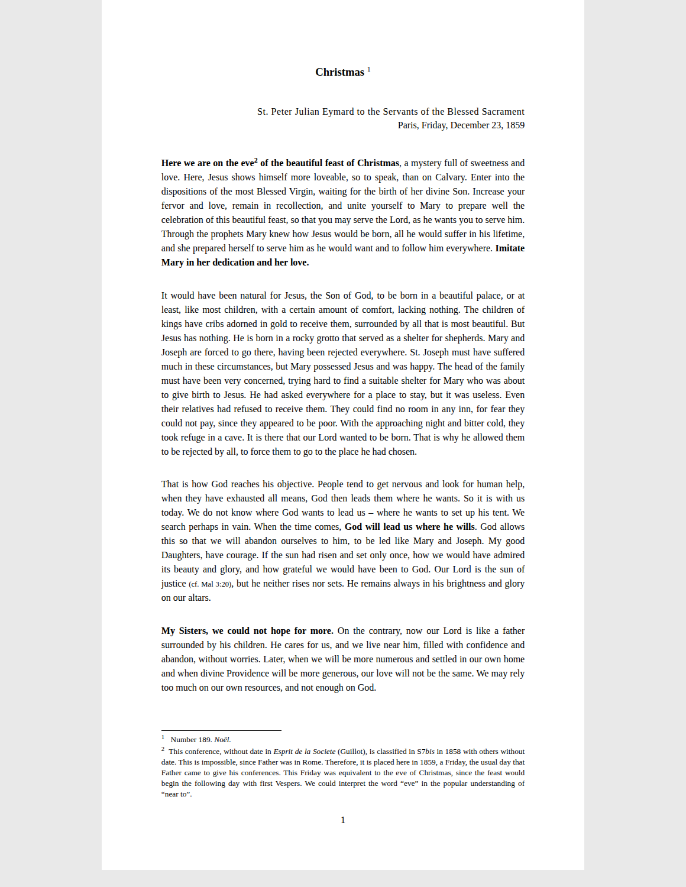Christmas 1
St. Peter Julian Eymard to the Servants of the Blessed Sacrament
Paris, Friday, December 23, 1859
Here we are on the eve2 of the beautiful feast of Christmas, a mystery full of sweetness and love. Here, Jesus shows himself more loveable, so to speak, than on Calvary. Enter into the dispositions of the most Blessed Virgin, waiting for the birth of her divine Son. Increase your fervor and love, remain in recollection, and unite yourself to Mary to prepare well the celebration of this beautiful feast, so that you may serve the Lord, as he wants you to serve him. Through the prophets Mary knew how Jesus would be born, all he would suffer in his lifetime, and she prepared herself to serve him as he would want and to follow him everywhere. Imitate Mary in her dedication and her love.
It would have been natural for Jesus, the Son of God, to be born in a beautiful palace, or at least, like most children, with a certain amount of comfort, lacking nothing. The children of kings have cribs adorned in gold to receive them, surrounded by all that is most beautiful. But Jesus has nothing. He is born in a rocky grotto that served as a shelter for shepherds. Mary and Joseph are forced to go there, having been rejected everywhere. St. Joseph must have suffered much in these circumstances, but Mary possessed Jesus and was happy. The head of the family must have been very concerned, trying hard to find a suitable shelter for Mary who was about to give birth to Jesus. He had asked everywhere for a place to stay, but it was useless. Even their relatives had refused to receive them. They could find no room in any inn, for fear they could not pay, since they appeared to be poor. With the approaching night and bitter cold, they took refuge in a cave. It is there that our Lord wanted to be born. That is why he allowed them to be rejected by all, to force them to go to the place he had chosen.
That is how God reaches his objective. People tend to get nervous and look for human help, when they have exhausted all means, God then leads them where he wants. So it is with us today. We do not know where God wants to lead us – where he wants to set up his tent. We search perhaps in vain. When the time comes, God will lead us where he wills. God allows this so that we will abandon ourselves to him, to be led like Mary and Joseph. My good Daughters, have courage. If the sun had risen and set only once, how we would have admired its beauty and glory, and how grateful we would have been to God. Our Lord is the sun of justice (cf. Mal 3:20), but he neither rises nor sets. He remains always in his brightness and glory on our altars.
My Sisters, we could not hope for more. On the contrary, now our Lord is like a father surrounded by his children. He cares for us, and we live near him, filled with confidence and abandon, without worries. Later, when we will be more numerous and settled in our own home and when divine Providence will be more generous, our love will not be the same. We may rely too much on our own resources, and not enough on God.
1 Number 189. Noël.
2 This conference, without date in Esprit de la Societe (Guillot), is classified in S7bis in 1858 with others without date. This is impossible, since Father was in Rome. Therefore, it is placed here in 1859, a Friday, the usual day that Father came to give his conferences. This Friday was equivalent to the eve of Christmas, since the feast would begin the following day with first Vespers. We could interpret the word “eve” in the popular understanding of “near to”.
1